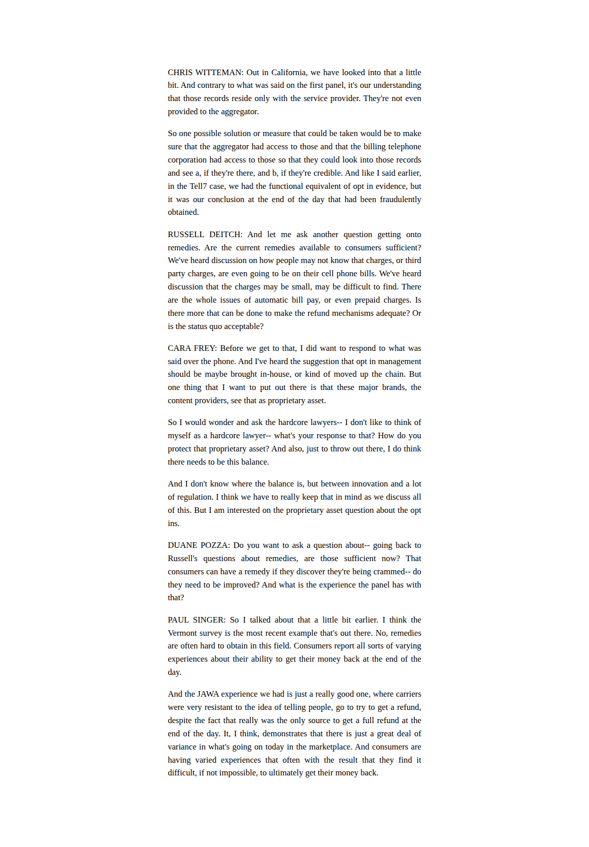CHRIS WITTEMAN: Out in California, we have looked into that a little bit. And contrary to what was said on the first panel, it's our understanding that those records reside only with the service provider. They're not even provided to the aggregator.
So one possible solution or measure that could be taken would be to make sure that the aggregator had access to those and that the billing telephone corporation had access to those so that they could look into those records and see a, if they're there, and b, if they're credible. And like I said earlier, in the Tell7 case, we had the functional equivalent of opt in evidence, but it was our conclusion at the end of the day that had been fraudulently obtained.
RUSSELL DEITCH: And let me ask another question getting onto remedies. Are the current remedies available to consumers sufficient? We've heard discussion on how people may not know that charges, or third party charges, are even going to be on their cell phone bills. We've heard discussion that the charges may be small, may be difficult to find. There are the whole issues of automatic bill pay, or even prepaid charges. Is there more that can be done to make the refund mechanisms adequate? Or is the status quo acceptable?
CARA FREY: Before we get to that, I did want to respond to what was said over the phone. And I've heard the suggestion that opt in management should be maybe brought in-house, or kind of moved up the chain. But one thing that I want to put out there is that these major brands, the content providers, see that as proprietary asset.
So I would wonder and ask the hardcore lawyers-- I don't like to think of myself as a hardcore lawyer-- what's your response to that? How do you protect that proprietary asset? And also, just to throw out there, I do think there needs to be this balance.
And I don't know where the balance is, but between innovation and a lot of regulation. I think we have to really keep that in mind as we discuss all of this. But I am interested on the proprietary asset question about the opt ins.
DUANE POZZA: Do you want to ask a question about-- going back to Russell's questions about remedies, are those sufficient now? That consumers can have a remedy if they discover they're being crammed-- do they need to be improved? And what is the experience the panel has with that?
PAUL SINGER: So I talked about that a little bit earlier. I think the Vermont survey is the most recent example that's out there. No, remedies are often hard to obtain in this field. Consumers report all sorts of varying experiences about their ability to get their money back at the end of the day.
And the JAWA experience we had is just a really good one, where carriers were very resistant to the idea of telling people, go to try to get a refund, despite the fact that really was the only source to get a full refund at the end of the day. It, I think, demonstrates that there is just a great deal of variance in what's going on today in the marketplace. And consumers are having varied experiences that often with the result that they find it difficult, if not impossible, to ultimately get their money back.